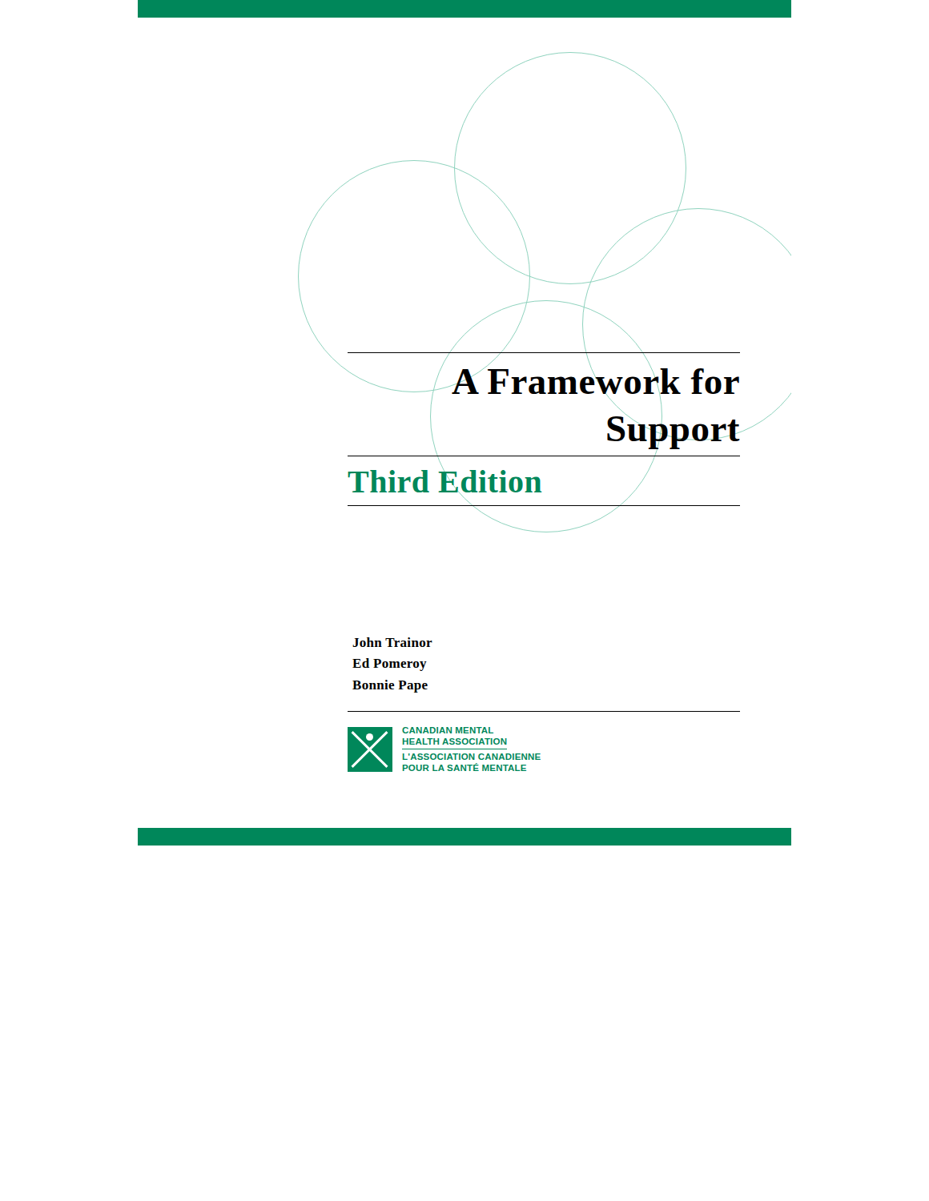A Framework for Support
Third Edition
John Trainor
Ed Pomeroy
Bonnie Pape
CANADIAN MENTAL
HEALTH ASSOCIATION
L'ASSOCIATION CANADIENNE
POUR LA SANTÉ MENTALE